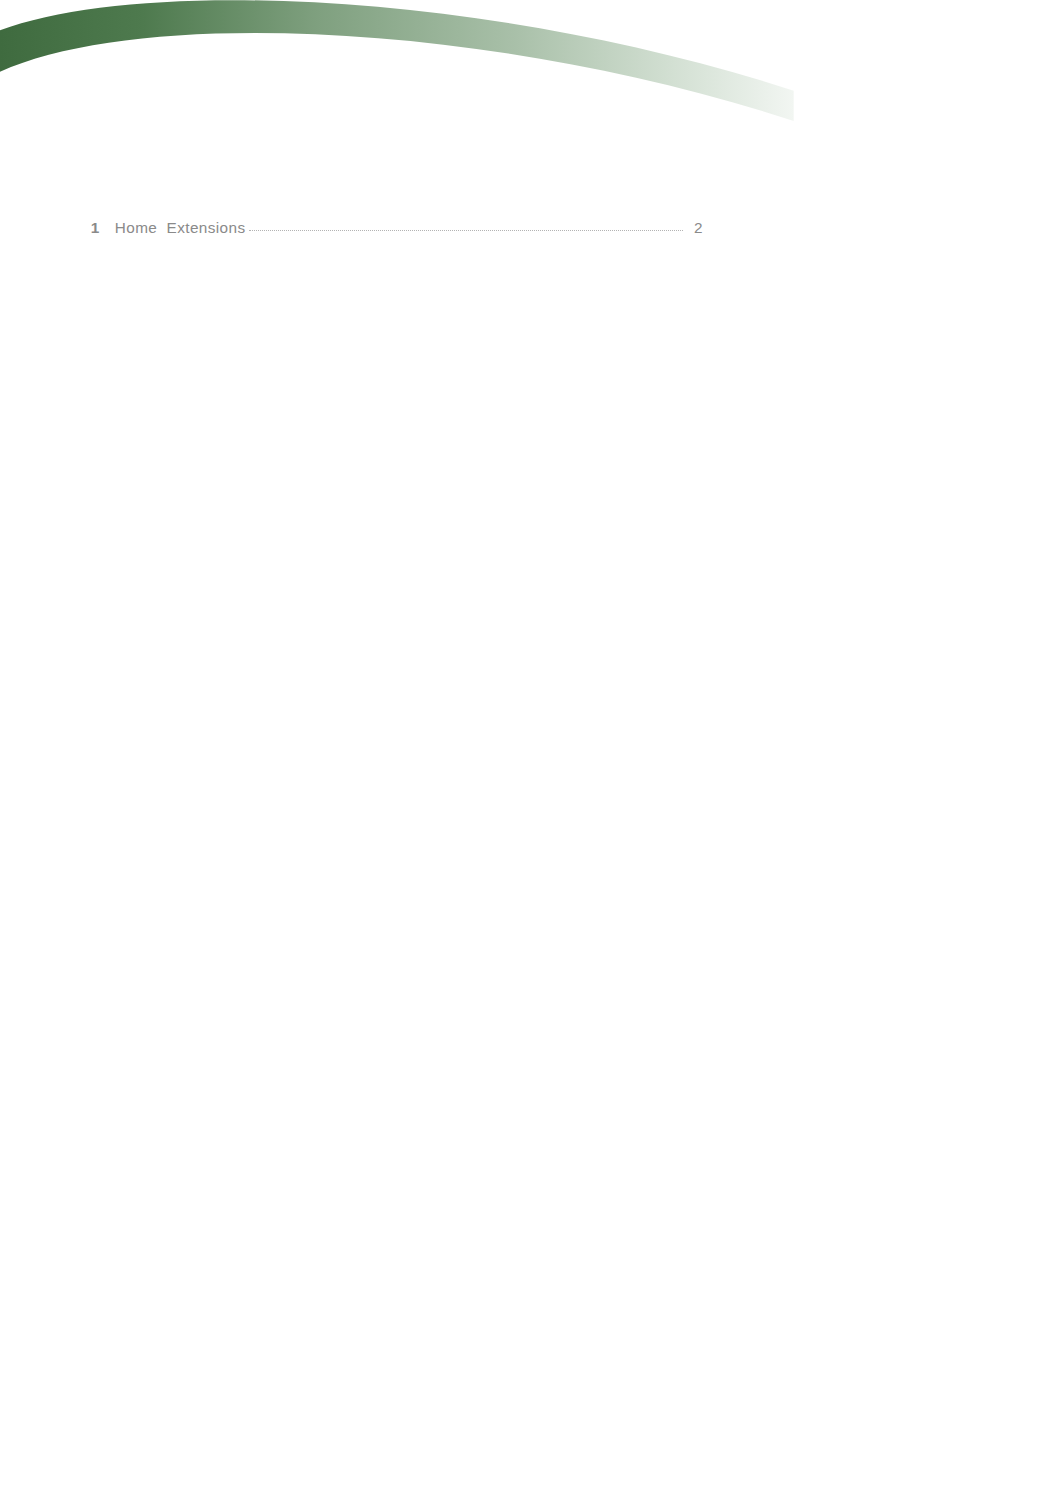1 Home Extensions 2